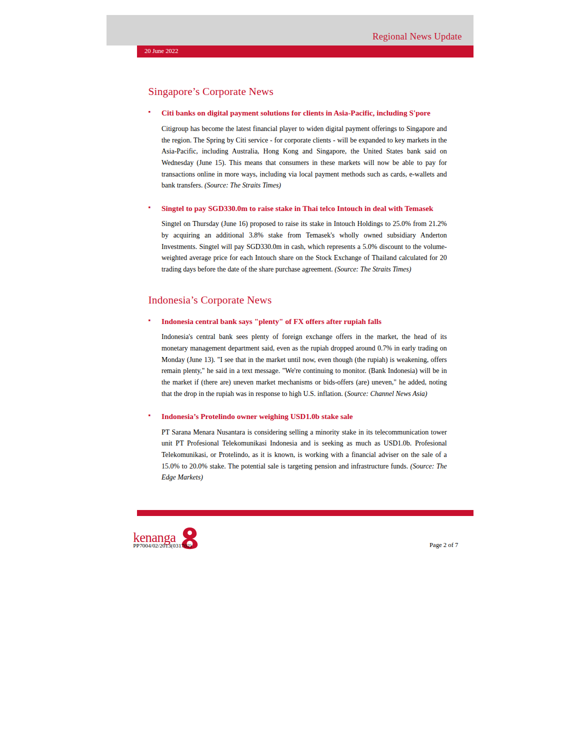Regional News Update
20 June 2022
Singapore’s Corporate News
Citi banks on digital payment solutions for clients in Asia-Pacific, including S'pore
Citigroup has become the latest financial player to widen digital payment offerings to Singapore and the region. The Spring by Citi service - for corporate clients - will be expanded to key markets in the Asia-Pacific, including Australia, Hong Kong and Singapore, the United States bank said on Wednesday (June 15). This means that consumers in these markets will now be able to pay for transactions online in more ways, including via local payment methods such as cards, e-wallets and bank transfers. (Source: The Straits Times)
Singtel to pay SGD330.0m to raise stake in Thai telco Intouch in deal with Temasek
Singtel on Thursday (June 16) proposed to raise its stake in Intouch Holdings to 25.0% from 21.2% by acquiring an additional 3.8% stake from Temasek's wholly owned subsidiary Anderton Investments. Singtel will pay SGD330.0m in cash, which represents a 5.0% discount to the volume-weighted average price for each Intouch share on the Stock Exchange of Thailand calculated for 20 trading days before the date of the share purchase agreement. (Source: The Straits Times)
Indonesia’s Corporate News
Indonesia central bank says "plenty" of FX offers after rupiah falls
Indonesia's central bank sees plenty of foreign exchange offers in the market, the head of its monetary management department said, even as the rupiah dropped around 0.7% in early trading on Monday (June 13). "I see that in the market until now, even though (the rupiah) is weakening, offers remain plenty," he said in a text message. "We're continuing to monitor. (Bank Indonesia) will be in the market if (there are) uneven market mechanisms or bids-offers (are) uneven," he added, noting that the drop in the rupiah was in response to high U.S. inflation. (Source: Channel News Asia)
Indonesia’s Protelindo owner weighing USD1.0b stake sale
PT Sarana Menara Nusantara is considering selling a minority stake in its telecommunication tower unit PT Profesional Telekomunikasi Indonesia and is seeking as much as USD1.0b. Profesional Telekomunikasi, or Protelindo, as it is known, is working with a financial adviser on the sale of a 15.0% to 20.0% stake. The potential sale is targeting pension and infrastructure funds. (Source: The Edge Markets)
kenanga
PP7004/02/2013(031762)
Page 2 of 7